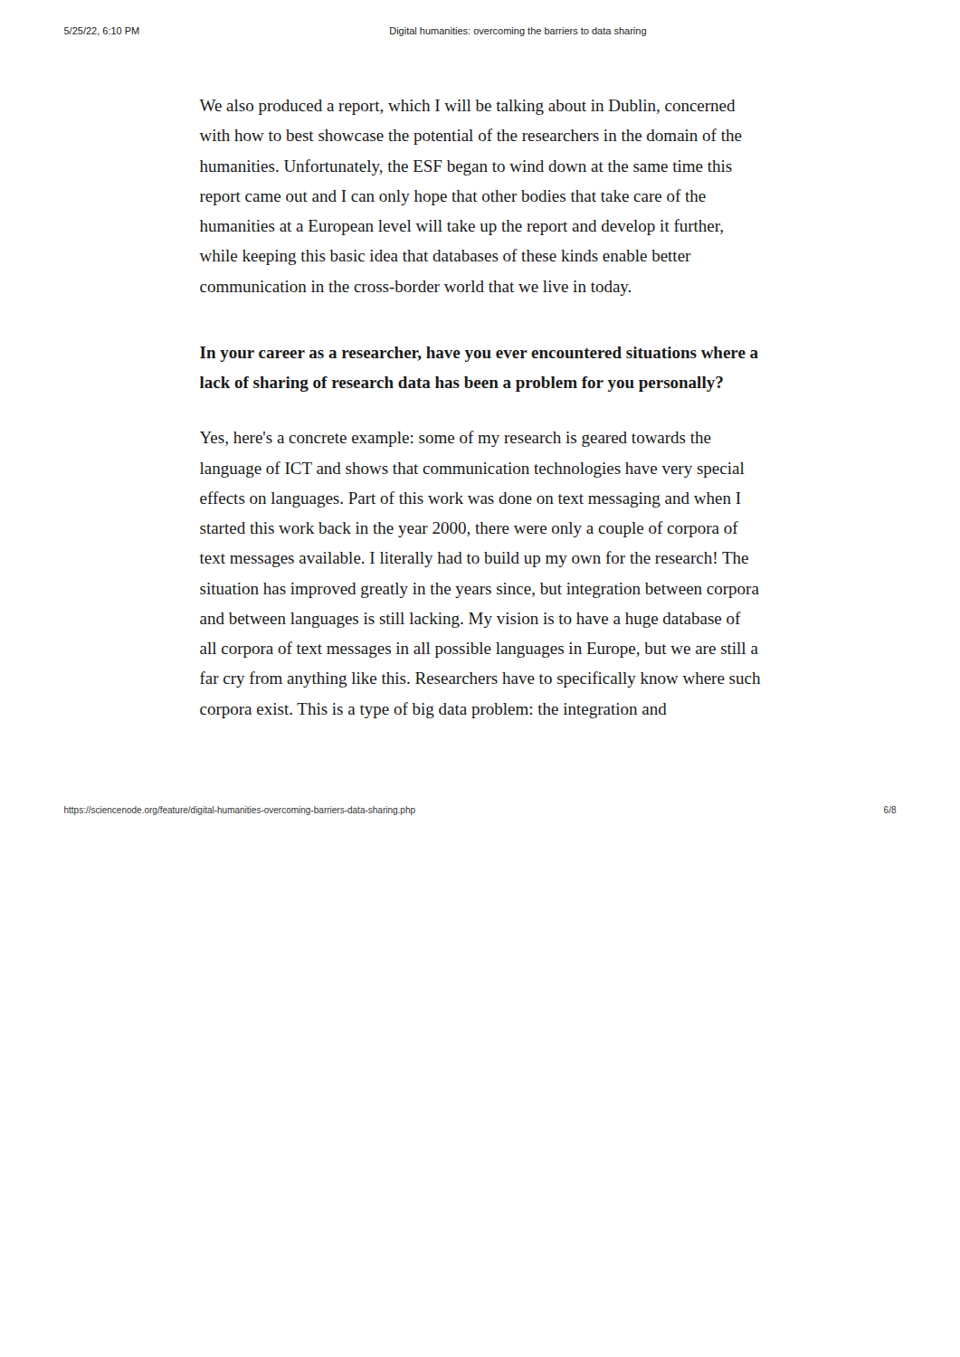5/25/22, 6:10 PM Digital humanities: overcoming the barriers to data sharing
We also produced a report, which I will be talking about in Dublin, concerned with how to best showcase the potential of the researchers in the domain of the humanities. Unfortunately, the ESF began to wind down at the same time this report came out and I can only hope that other bodies that take care of the humanities at a European level will take up the report and develop it further, while keeping this basic idea that databases of these kinds enable better communication in the cross-border world that we live in today.
In your career as a researcher, have you ever encountered situations where a lack of sharing of research data has been a problem for you personally?
Yes, here's a concrete example: some of my research is geared towards the language of ICT and shows that communication technologies have very special effects on languages. Part of this work was done on text messaging and when I started this work back in the year 2000, there were only a couple of corpora of text messages available. I literally had to build up my own for the research! The situation has improved greatly in the years since, but integration between corpora and between languages is still lacking. My vision is to have a huge database of all corpora of text messages in all possible languages in Europe, but we are still a far cry from anything like this. Researchers have to specifically know where such corpora exist. This is a type of big data problem: the integration and
https://sciencenode.org/feature/digital-humanities-overcoming-barriers-data-sharing.php 6/8